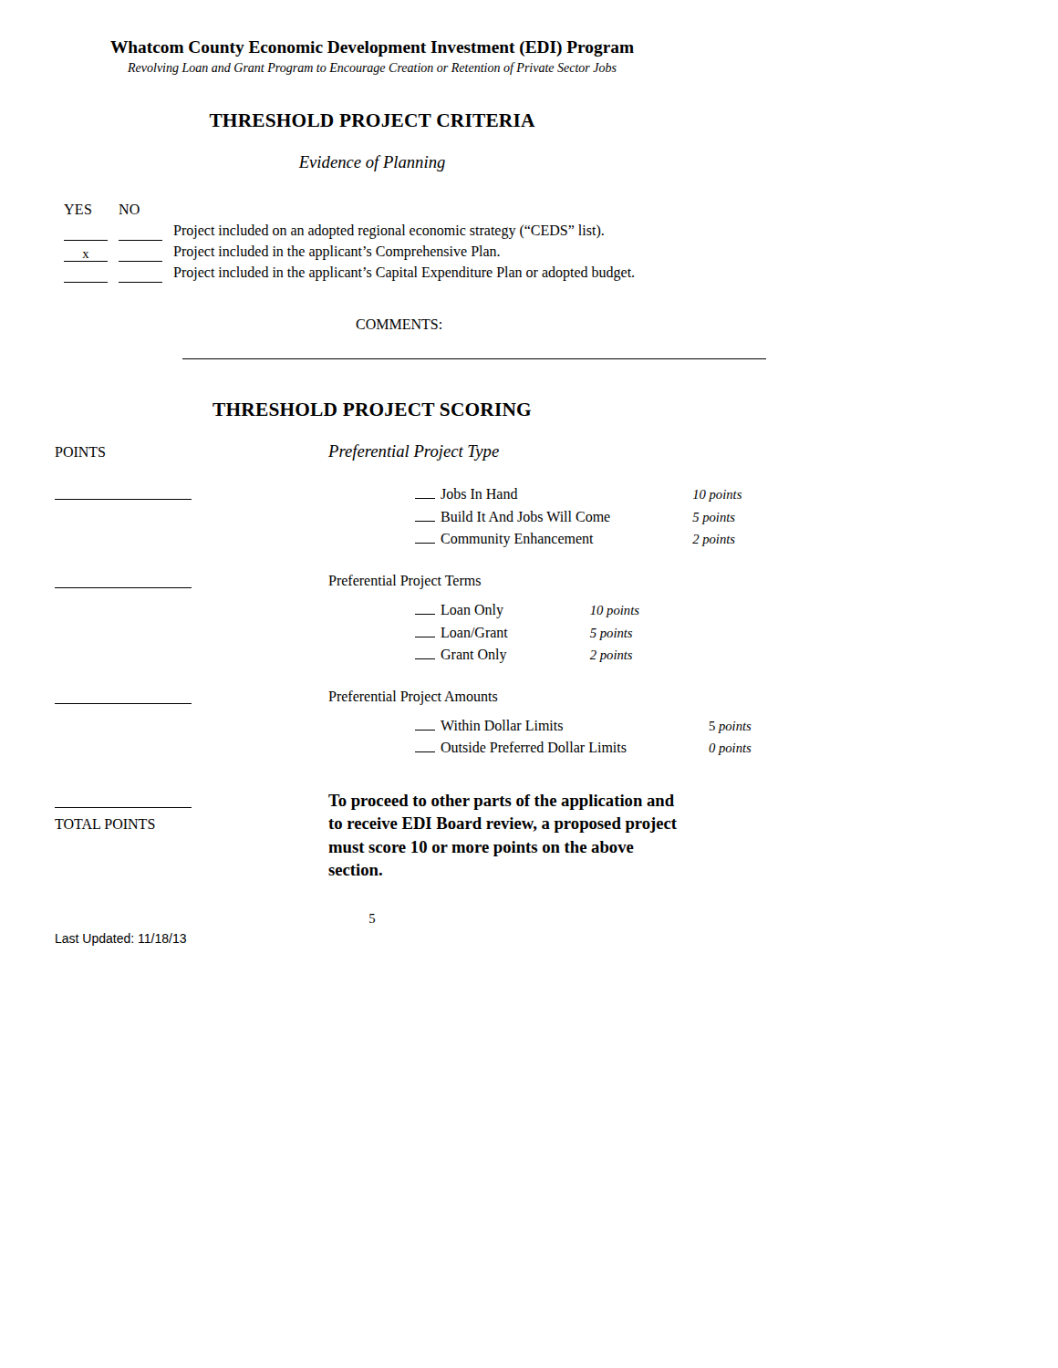Whatcom County Economic Development Investment (EDI) Program
Revolving Loan and Grant Program to Encourage Creation or Retention of Private Sector Jobs
THRESHOLD PROJECT CRITERIA
Evidence of Planning
YESNO
| | Project included on an adopted regional economic strategy (“CEDS” list). |
| x | Project included in the applicant’s Comprehensive Plan. |
| | Project included in the applicant’s Capital Expenditure Plan or adopted budget. |
COMMENTS:
THRESHOLD PROJECT SCORING
POINTS
Preferential Project Type
| Jobs In Hand | 10 points |
| Build It And Jobs Will Come | 5 points |
| Community Enhancement | 2 points |
Preferential Project Terms
| Loan Only | 10 points |
| Loan/Grant | 5 points |
| Grant Only | 2 points |
Preferential Project Amounts
| Within Dollar Limits | 5 points |
| Outside Preferred Dollar Limits | 0 points |
TOTAL POINTS
To proceed to other parts of the application and to receive EDI Board review, a proposed project must score 10 or more points on the above section.
5
Last Updated: 11/18/13